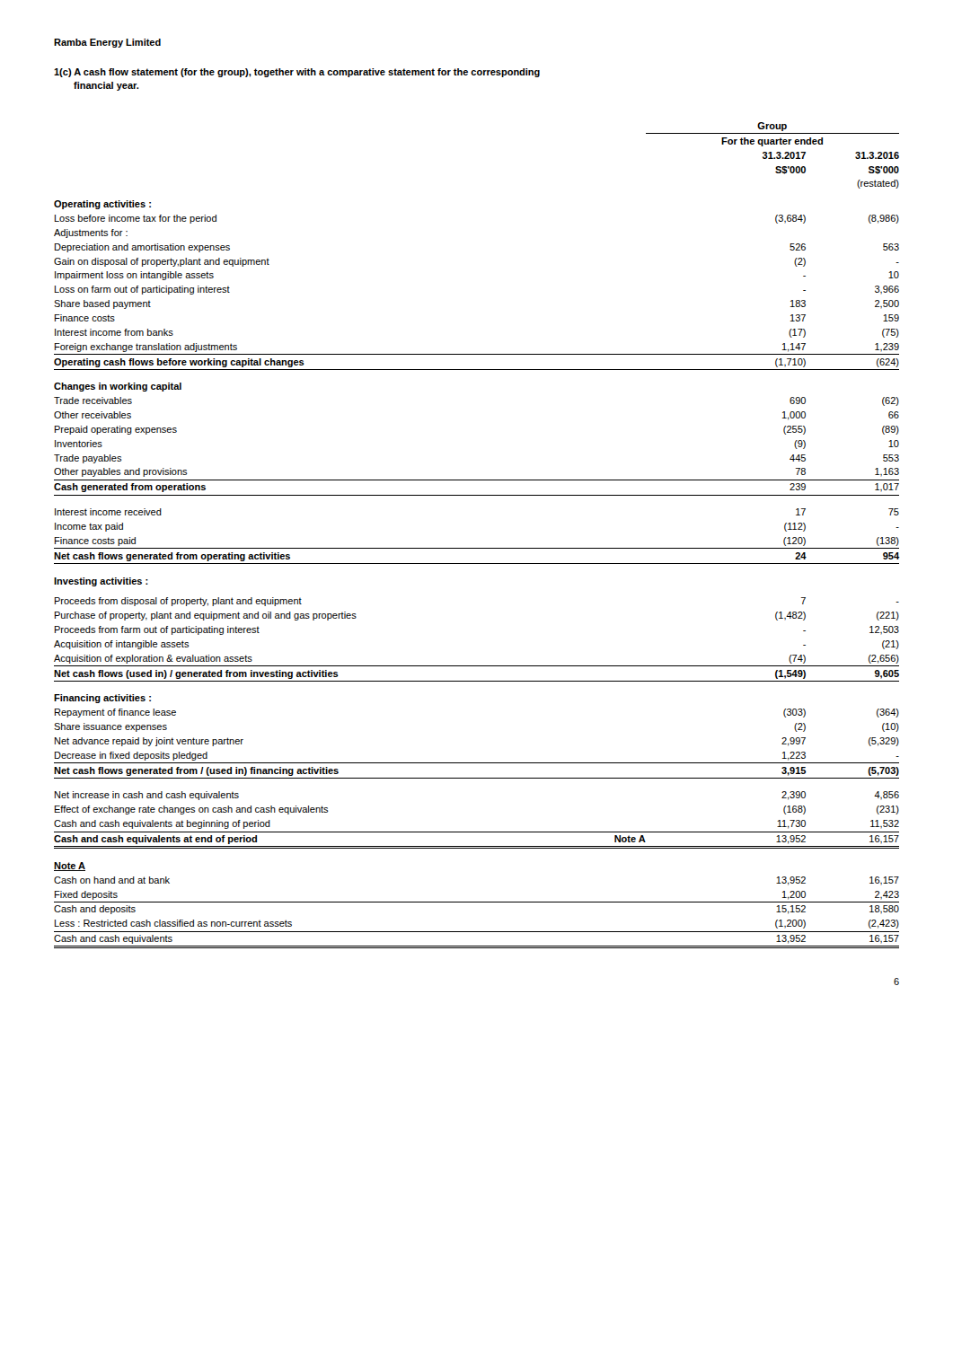Ramba Energy Limited
1(c) A cash flow statement (for the group), together with a comparative statement for the corresponding financial year.
| | | Group |
| | | For the quarter ended |
| | | 31.3.2017 | 31.3.2016 |
| | | S$'000 | S$'000 |
| | | | (restated) |
| Operating activities : | | | |
| Loss before income tax for the period | | (3,684) | (8,986) |
| Adjustments for : | | | |
| Depreciation and amortisation expenses | | 526 | 563 |
| Gain on disposal of property,plant and equipment | | (2) | - |
| Impairment loss on intangible assets | | - | 10 |
| Loss on farm out of participating interest | | - | 3,966 |
| Share based payment | | 183 | 2,500 |
| Finance costs | | 137 | 159 |
| Interest income from banks | | (17) | (75) |
| Foreign exchange translation adjustments | | 1,147 | 1,239 |
| Operating cash flows before working capital changes | | (1,710) | (624) |
| Changes in working capital | | | |
| Trade receivables | | 690 | (62) |
| Other receivables | | 1,000 | 66 |
| Prepaid operating expenses | | (255) | (89) |
| Inventories | | (9) | 10 |
| Trade payables | | 445 | 553 |
| Other payables and provisions | | 78 | 1,163 |
| Cash generated from operations | | 239 | 1,017 |
| Interest income received | | 17 | 75 |
| Income tax paid | | (112) | - |
| Finance costs paid | | (120) | (138) |
| Net cash flows generated from operating activities | | 24 | 954 |
| Investing activities : | | | |
| Proceeds from disposal of property, plant and equipment | | 7 | - |
| Purchase of property, plant and equipment and oil and gas properties | | (1,482) | (221) |
| Proceeds from farm out of participating interest | | - | 12,503 |
| Acquisition of intangible assets | | - | (21) |
| Acquisition of exploration & evaluation assets | | (74) | (2,656) |
| Net cash flows (used in) / generated from investing activities | | (1,549) | 9,605 |
| Financing activities : | | | |
| Repayment of finance lease | | (303) | (364) |
| Share issuance expenses | | (2) | (10) |
| Net advance repaid by joint venture partner | | 2,997 | (5,329) |
| Decrease in fixed deposits pledged | | 1,223 | - |
| Net cash flows generated from / (used in) financing activities | | 3,915 | (5,703) |
| Net increase in cash and cash equivalents | | 2,390 | 4,856 |
| Effect of exchange rate changes on cash and cash equivalents | | (168) | (231) |
| Cash and cash equivalents at beginning of period | | 11,730 | 11,532 |
| Cash and cash equivalents at end of period | Note A | 13,952 | 16,157 |
| Note A | | | |
| Cash on hand and at bank | | 13,952 | 16,157 |
| Fixed deposits | | 1,200 | 2,423 |
| Cash and deposits | | 15,152 | 18,580 |
| Less : Restricted cash classified as non-current assets | | (1,200) | (2,423) |
| Cash and cash equivalents | | 13,952 | 16,157 |
6